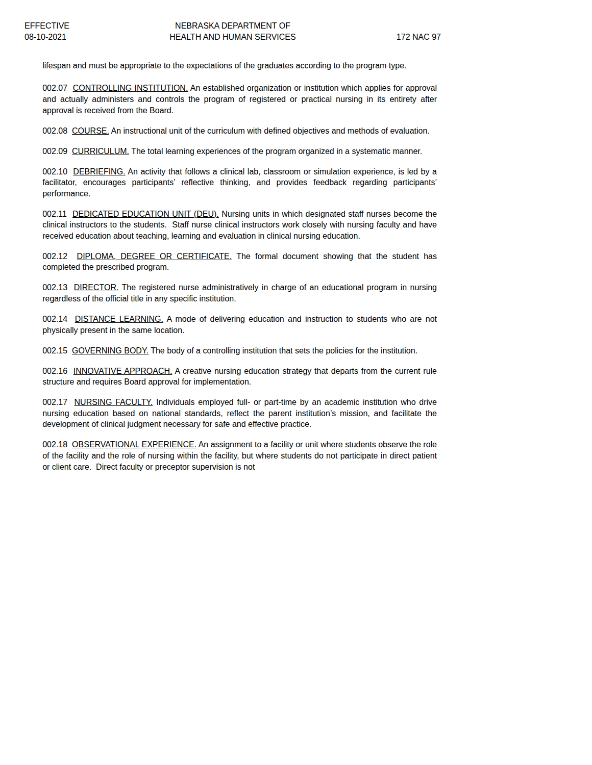EFFECTIVE
08-10-2021
NEBRASKA DEPARTMENT OF
HEALTH AND HUMAN SERVICES
172 NAC 97
lifespan and must be appropriate to the expectations of the graduates according to the program type.
002.07 CONTROLLING INSTITUTION. An established organization or institution which applies for approval and actually administers and controls the program of registered or practical nursing in its entirety after approval is received from the Board.
002.08 COURSE. An instructional unit of the curriculum with defined objectives and methods of evaluation.
002.09 CURRICULUM. The total learning experiences of the program organized in a systematic manner.
002.10 DEBRIEFING. An activity that follows a clinical lab, classroom or simulation experience, is led by a facilitator, encourages participants’ reflective thinking, and provides feedback regarding participants’ performance.
002.11 DEDICATED EDUCATION UNIT (DEU). Nursing units in which designated staff nurses become the clinical instructors to the students. Staff nurse clinical instructors work closely with nursing faculty and have received education about teaching, learning and evaluation in clinical nursing education.
002.12 DIPLOMA, DEGREE OR CERTIFICATE. The formal document showing that the student has completed the prescribed program.
002.13 DIRECTOR. The registered nurse administratively in charge of an educational program in nursing regardless of the official title in any specific institution.
002.14 DISTANCE LEARNING. A mode of delivering education and instruction to students who are not physically present in the same location.
002.15 GOVERNING BODY. The body of a controlling institution that sets the policies for the institution.
002.16 INNOVATIVE APPROACH. A creative nursing education strategy that departs from the current rule structure and requires Board approval for implementation.
002.17 NURSING FACULTY. Individuals employed full- or part-time by an academic institution who drive nursing education based on national standards, reflect the parent institution’s mission, and facilitate the development of clinical judgment necessary for safe and effective practice.
002.18 OBSERVATIONAL EXPERIENCE. An assignment to a facility or unit where students observe the role of the facility and the role of nursing within the facility, but where students do not participate in direct patient or client care. Direct faculty or preceptor supervision is not